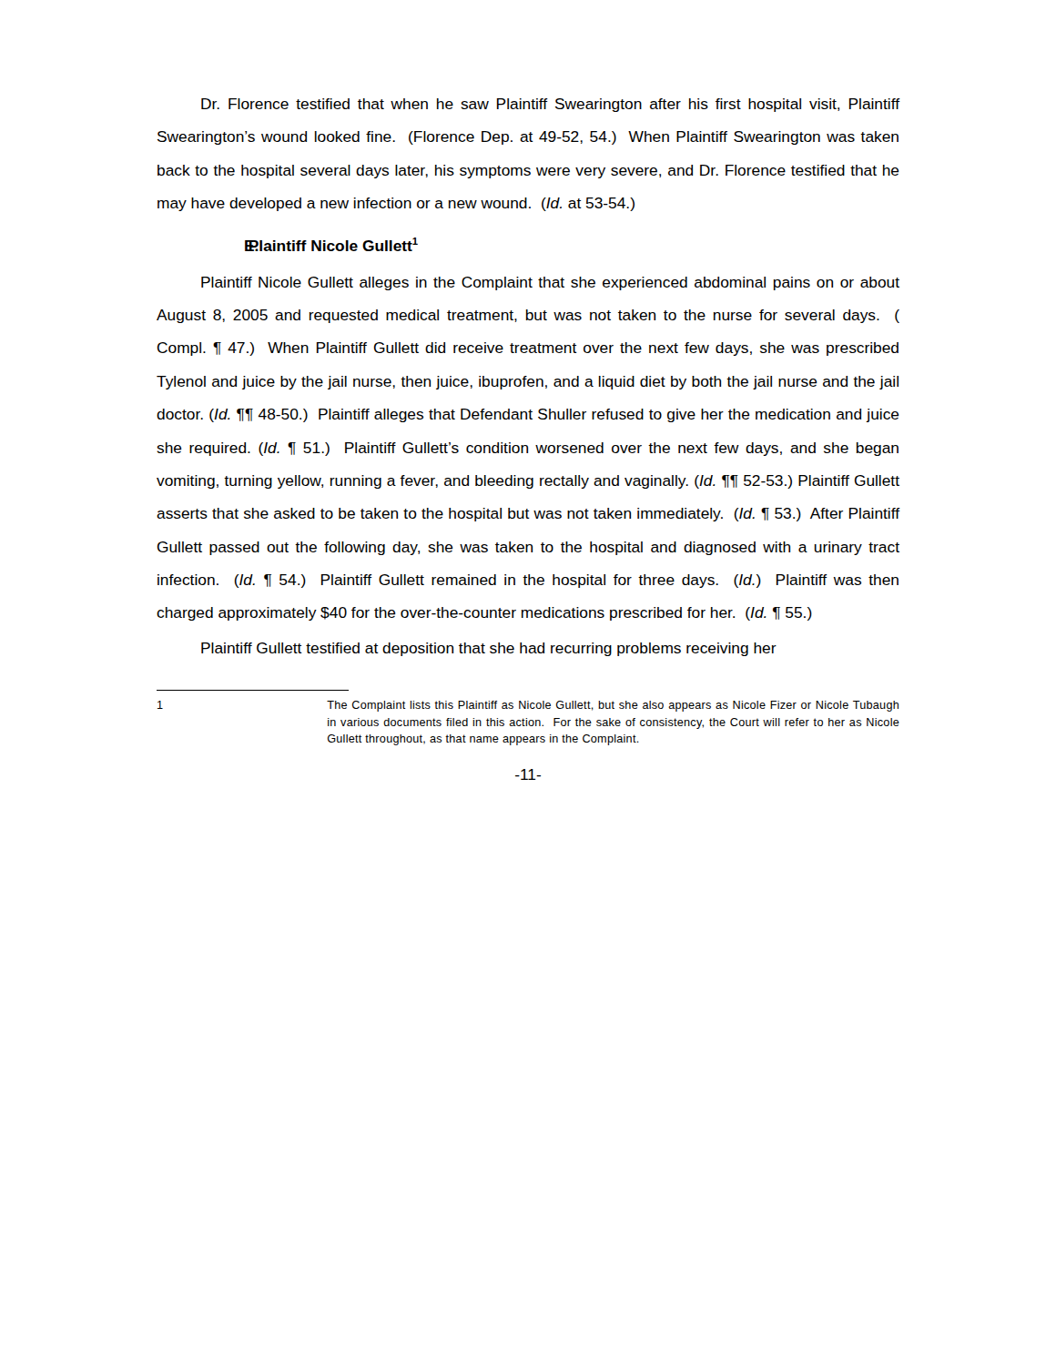Dr. Florence testified that when he saw Plaintiff Swearington after his first hospital visit, Plaintiff Swearington’s wound looked fine. (Florence Dep. at 49-52, 54.) When Plaintiff Swearington was taken back to the hospital several days later, his symptoms were very severe, and Dr. Florence testified that he may have developed a new infection or a new wound. (Id. at 53-54.)
E. Plaintiff Nicole Gullett1
Plaintiff Nicole Gullett alleges in the Complaint that she experienced abdominal pains on or about August 8, 2005 and requested medical treatment, but was not taken to the nurse for several days. ( Compl. ¶ 47.) When Plaintiff Gullett did receive treatment over the next few days, she was prescribed Tylenol and juice by the jail nurse, then juice, ibuprofen, and a liquid diet by both the jail nurse and the jail doctor. (Id. ¶¶ 48-50.) Plaintiff alleges that Defendant Shuller refused to give her the medication and juice she required. (Id. ¶ 51.) Plaintiff Gullett’s condition worsened over the next few days, and she began vomiting, turning yellow, running a fever, and bleeding rectally and vaginally. (Id. ¶¶ 52-53.) Plaintiff Gullett asserts that she asked to be taken to the hospital but was not taken immediately. (Id. ¶ 53.) After Plaintiff Gullett passed out the following day, she was taken to the hospital and diagnosed with a urinary tract infection. (Id. ¶ 54.) Plaintiff Gullett remained in the hospital for three days. (Id.) Plaintiff was then charged approximately $40 for the over-the-counter medications prescribed for her. (Id. ¶ 55.)
Plaintiff Gullett testified at deposition that she had recurring problems receiving her
1
The Complaint lists this Plaintiff as Nicole Gullett, but she also appears as Nicole Fizer or Nicole Tubaugh in various documents filed in this action. For the sake of consistency, the Court will refer to her as Nicole Gullett throughout, as that name appears in the Complaint.
-11-